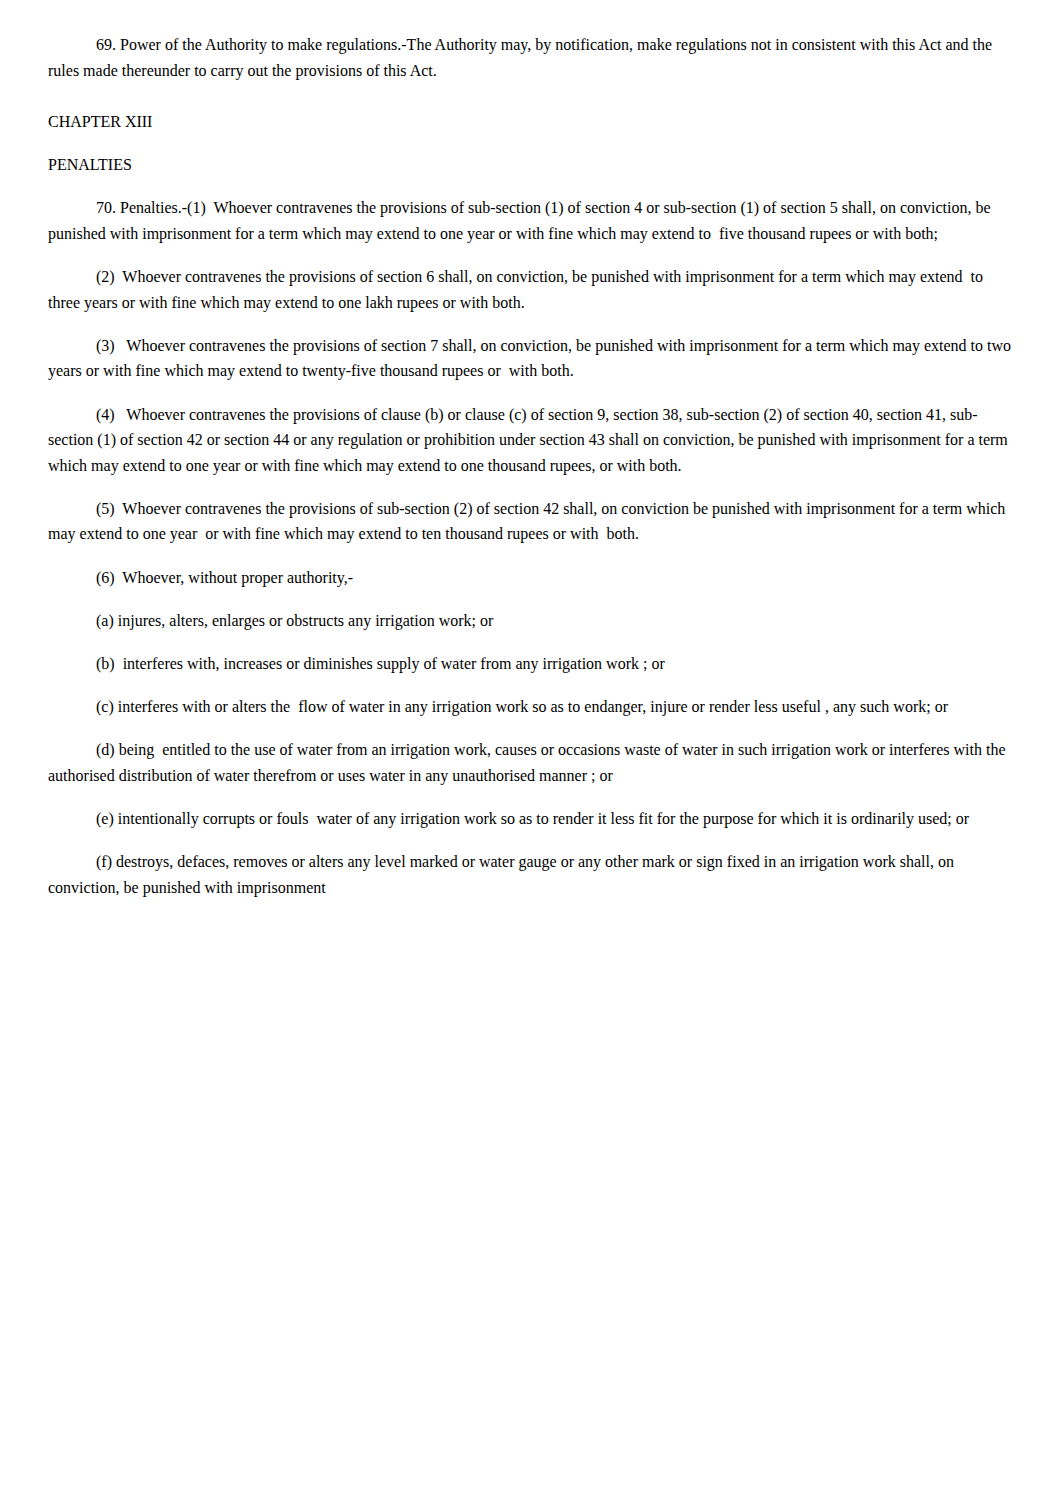69. Power of the Authority to make regulations.-The Authority may, by notification, make regulations not in consistent with this Act and the rules made thereunder to carry out the provisions of this Act.
CHAPTER XIII
PENALTIES
70. Penalties.-(1) Whoever contravenes the provisions of sub-section (1) of section 4 or sub-section (1) of section 5 shall, on conviction, be punished with imprisonment for a term which may extend to one year or with fine which may extend to five thousand rupees or with both;
(2) Whoever contravenes the provisions of section 6 shall, on conviction, be punished with imprisonment for a term which may extend to three years or with fine which may extend to one lakh rupees or with both.
(3) Whoever contravenes the provisions of section 7 shall, on conviction, be punished with imprisonment for a term which may extend to two years or with fine which may extend to twenty-five thousand rupees or with both.
(4) Whoever contravenes the provisions of clause (b) or clause (c) of section 9, section 38, sub-section (2) of section 40, section 41, sub- section (1) of section 42 or section 44 or any regulation or prohibition under section 43 shall on conviction, be punished with imprisonment for a term which may extend to one year or with fine which may extend to one thousand rupees, or with both.
(5) Whoever contravenes the provisions of sub-section (2) of section 42 shall, on conviction be punished with imprisonment for a term which may extend to one year or with fine which may extend to ten thousand rupees or with both.
(6) Whoever, without proper authority,-
(a) injures, alters, enlarges or obstructs any irrigation work; or
(b) interferes with, increases or diminishes supply of water from any irrigation work ; or
(c) interferes with or alters the flow of water in any irrigation work so as to endanger, injure or render less useful , any such work; or
(d) being entitled to the use of water from an irrigation work, causes or occasions waste of water in such irrigation work or interferes with the authorised distribution of water therefrom or uses water in any unauthorised manner ; or
(e) intentionally corrupts or fouls water of any irrigation work so as to render it less fit for the purpose for which it is ordinarily used; or
(f) destroys, defaces, removes or alters any level marked or water gauge or any other mark or sign fixed in an irrigation work shall, on conviction, be punished with imprisonment